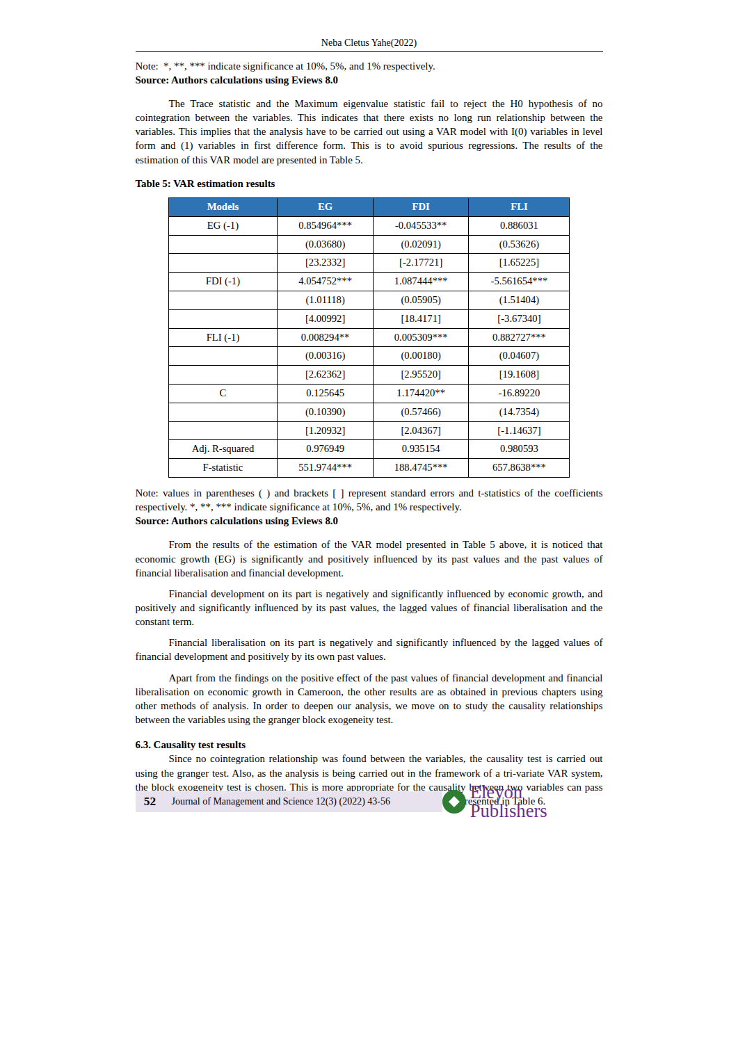Neba Cletus Yahe(2022)
Note: *, **, *** indicate significance at 10%, 5%, and 1% respectively.
Source: Authors calculations using Eviews 8.0
The Trace statistic and the Maximum eigenvalue statistic fail to reject the H0 hypothesis of no cointegration between the variables. This indicates that there exists no long run relationship between the variables. This implies that the analysis have to be carried out using a VAR model with I(0) variables in level form and (1) variables in first difference form. This is to avoid spurious regressions. The results of the estimation of this VAR model are presented in Table 5.
Table 5: VAR estimation results
| Models | EG | FDI | FLI |
| --- | --- | --- | --- |
| EG (-1) | 0.854964*** | -0.045533** | 0.886031 |
| | (0.03680) | (0.02091) | (0.53626) |
| | [23.2332] | [-2.17721] | [1.65225] |
| FDI (-1) | 4.054752*** | 1.087444*** | -5.561654*** |
| | (1.01118) | (0.05905) | (1.51404) |
| | [4.00992] | [18.4171] | [-3.67340] |
| FLI (-1) | 0.008294** | 0.005309*** | 0.882727*** |
| | (0.00316) | (0.00180) | (0.04607) |
| | [2.62362] | [2.95520] | [19.1608] |
| C | 0.125645 | 1.174420** | -16.89220 |
| | (0.10390) | (0.57466) | (14.7354) |
| | [1.20932] | [2.04367] | [-1.14637] |
| Adj. R-squared | 0.976949 | 0.935154 | 0.980593 |
| F-statistic | 551.9744*** | 188.4745*** | 657.8638*** |
Note: values in parentheses ( ) and brackets [ ] represent standard errors and t-statistics of the coefficients respectively. *, **, *** indicate significance at 10%, 5%, and 1% respectively.
Source: Authors calculations using Eviews 8.0
From the results of the estimation of the VAR model presented in Table 5 above, it is noticed that economic growth (EG) is significantly and positively influenced by its past values and the past values of financial liberalisation and financial development.
Financial development on its part is negatively and significantly influenced by economic growth, and positively and significantly influenced by its past values, the lagged values of financial liberalisation and the constant term.
Financial liberalisation on its part is negatively and significantly influenced by the lagged values of financial development and positively by its own past values.
Apart from the findings on the positive effect of the past values of financial development and financial liberalisation on economic growth in Cameroon, the other results are as obtained in previous chapters using other methods of analysis. In order to deepen our analysis, we move on to study the causality relationships between the variables using the granger block exogeneity test.
6.3. Causality test results
Since no cointegration relationship was found between the variables, the causality test is carried out using the granger test. Also, as the analysis is being carried out in the framework of a tri-variate VAR system, the block exogeneity test is chosen. This is more appropriate for the causality between two variables can pass through a third variable forming a system. The results of the causality test are presented in Table 6.
52
Journal of Management and Science 12(3) (2022) 43-56
Eleyon Publishers